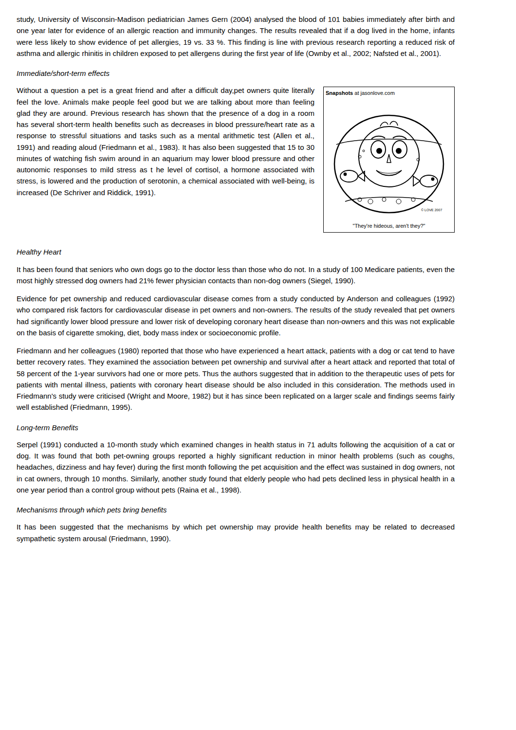study, University of Wisconsin-Madison pediatrician James Gern (2004) analysed the blood of 101 babies immediately after birth and one year later for evidence of an allergic reaction and immunity changes. The results revealed that if a dog lived in the home, infants were less likely to show evidence of pet allergies, 19 vs. 33 %. This finding is line with previous research reporting a reduced risk of asthma and allergic rhinitis in children exposed to pet allergens during the first year of life (Ownby et al., 2002; Nafsted et al., 2001).
Immediate/short-term effects
Snapshots at jasonlove.com
© LOVE 2007
"They're hideous, aren't they?"
Without a question a pet is a great friend and after a difficult day,pet owners quite literally feel the love. Animals make people feel good but we are talking about more than feeling glad they are around. Previous research has shown that the presence of a dog in a room has several short-term health benefits such as decreases in blood pressure/heart rate as a response to stressful situations and tasks such as a mental arithmetic test (Allen et al., 1991) and reading aloud (Friedmann et al., 1983). It has also been suggested that 15 to 30 minutes of watching fish swim around in an aquarium may lower blood pressure and other autonomic responses to mild stress as t he level of cortisol, a hormone associated with stress, is lowered and the production of serotonin, a chemical associated with well-being, is increased (De Schriver and Riddick, 1991).
Healthy Heart
It has been found that seniors who own dogs go to the doctor less than those who do not. In a study of 100 Medicare patients, even the most highly stressed dog owners had 21% fewer physician contacts than non-dog owners (Siegel, 1990).
Evidence for pet ownership and reduced cardiovascular disease comes from a study conducted by Anderson and colleagues (1992) who compared risk factors for cardiovascular disease in pet owners and non-owners. The results of the study revealed that pet owners had significantly lower blood pressure and lower risk of developing coronary heart disease than non-owners and this was not explicable on the basis of cigarette smoking, diet, body mass index or socioeconomic profile.
Friedmann and her colleagues (1980) reported that those who have experienced a heart attack, patients with a dog or cat tend to have better recovery rates. They examined the association between pet ownership and survival after a heart attack and reported that total of 58 percent of the 1-year survivors had one or more pets. Thus the authors suggested that in addition to the therapeutic uses of pets for patients with mental illness, patients with coronary heart disease should be also included in this consideration. The methods used in Friedmann's study were criticised (Wright and Moore, 1982) but it has since been replicated on a larger scale and findings seems fairly well established (Friedmann, 1995).
Long-term Benefits
Serpel (1991) conducted a 10-month study which examined changes in health status in 71 adults following the acquisition of a cat or dog. It was found that both pet-owning groups reported a highly significant reduction in minor health problems (such as coughs, headaches, dizziness and hay fever) during the first month following the pet acquisition and the effect was sustained in dog owners, not in cat owners, through 10 months. Similarly, another study found that elderly people who had pets declined less in physical health in a one year period than a control group without pets (Raina et al., 1998).
Mechanisms through which pets bring benefits
It has been suggested that the mechanisms by which pet ownership may provide health benefits may be related to decreased sympathetic system arousal (Friedmann, 1990).